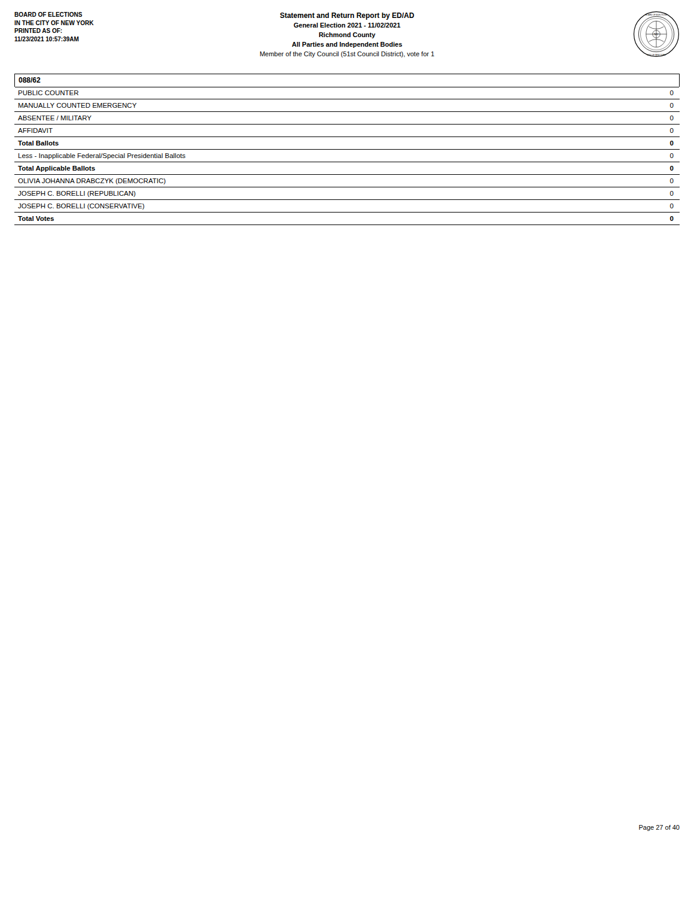BOARD OF ELECTIONS
IN THE CITY OF NEW YORK
PRINTED AS OF:
11/23/2021 10:57:39AM
Statement and Return Report by ED/AD
General Election 2021 - 11/02/2021
Richmond County
All Parties and Independent Bodies
Member of the City Council (51st Council District), vote for 1
NY BOARD OF ELECTIONS CITY OF NEW YORK
088/62
| PUBLIC COUNTER | 0 |
| MANUALLY COUNTED EMERGENCY | 0 |
| ABSENTEE / MILITARY | 0 |
| AFFIDAVIT | 0 |
| Total Ballots | 0 |
| Less - Inapplicable Federal/Special Presidential Ballots | 0 |
| Total Applicable Ballots | 0 |
| OLIVIA JOHANNA DRABCZYK (DEMOCRATIC) | 0 |
| JOSEPH C. BORELLI (REPUBLICAN) | 0 |
| JOSEPH C. BORELLI (CONSERVATIVE) | 0 |
| Total Votes | 0 |
Page 27 of 40